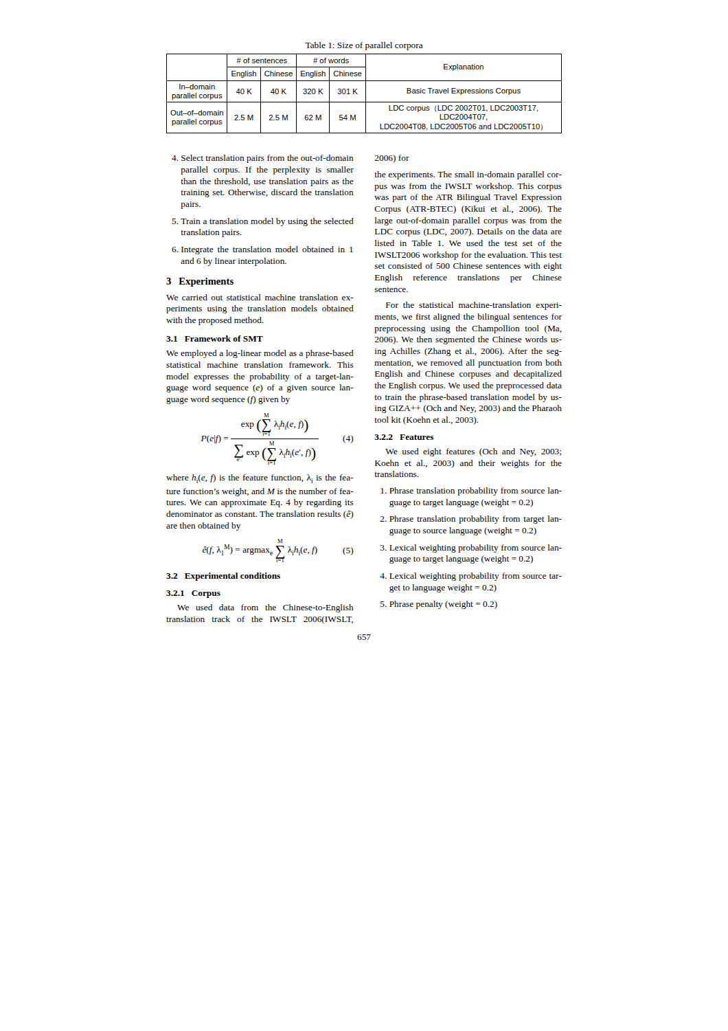Table 1: Size of parallel corpora
| | # of sentences | # of words | Explanation |
| English | Chinese | English | Chinese |
| In–domain parallel corpus | 40 K | 40 K | 320 K | 301 K | Basic Travel Expressions Corpus |
| Out–of–domain parallel corpus | 2.5 M | 2.5 M | 62 M | 54 M | LDC corpus（LDC 2002T01, LDC2003T17, LDC2004T07, LDC2004T08, LDC2005T06 and LDC2005T10） |
Select translation pairs from the out-of-domain parallel corpus. If the perplexity is smaller than the threshold, use translation pairs as the training set. Otherwise, discard the translation pairs.
Train a translation model by using the selected translation pairs.
Integrate the translation model obtained in 1 and 6 by linear interpolation.
3 Experiments
We carried out statistical machine translation experiments using the translation models obtained with the proposed method.
3.1 Framework of SMT
We employed a log-linear model as a phrase-based statistical machine translation framework. This model expresses the probability of a target-language word sequence (e) of a given source language word sequence (f) given by
P(e|f) = exp (M∑i=1 λihi(e, f)) ∑e′ exp (M∑i=1 λihi(e′, f)) (4)
where hi(e, f) is the feature function, λi is the feature function’s weight, and M is the number of features. We can approximate Eq. 4 by regarding its denominator as constant. The translation results (ê) are then obtained by
ê(f, λ1M) = argmaxe M∑i=1 λihi(e, f) (5)
3.2 Experimental conditions
3.2.1 Corpus
We used data from the Chinese-to-English translation track of the IWSLT 2006(IWSLT, 2006) for
the experiments. The small in-domain parallel corpus was from the IWSLT workshop. This corpus was part of the ATR Bilingual Travel Expression Corpus (ATR-BTEC) (Kikui et al., 2006). The large out-of-domain parallel corpus was from the LDC corpus (LDC, 2007). Details on the data are listed in Table 1. We used the test set of the IWSLT2006 workshop for the evaluation. This test set consisted of 500 Chinese sentences with eight English reference translations per Chinese sentence.
For the statistical machine-translation experiments, we first aligned the bilingual sentences for preprocessing using the Champollion tool (Ma, 2006). We then segmented the Chinese words using Achilles (Zhang et al., 2006). After the segmentation, we removed all punctuation from both English and Chinese corpuses and decapitalized the English corpus. We used the preprocessed data to train the phrase-based translation model by using GIZA++ (Och and Ney, 2003) and the Pharaoh tool kit (Koehn et al., 2003).
3.2.2 Features
We used eight features (Och and Ney, 2003; Koehn et al., 2003) and their weights for the translations.
Phrase translation probability from source language to target language (weight = 0.2)
Phrase translation probability from target language to source language (weight = 0.2)
Lexical weighting probability from source language to target language (weight = 0.2)
Lexical weighting probability from source target to language weight = 0.2)
Phrase penalty (weight = 0.2)
657